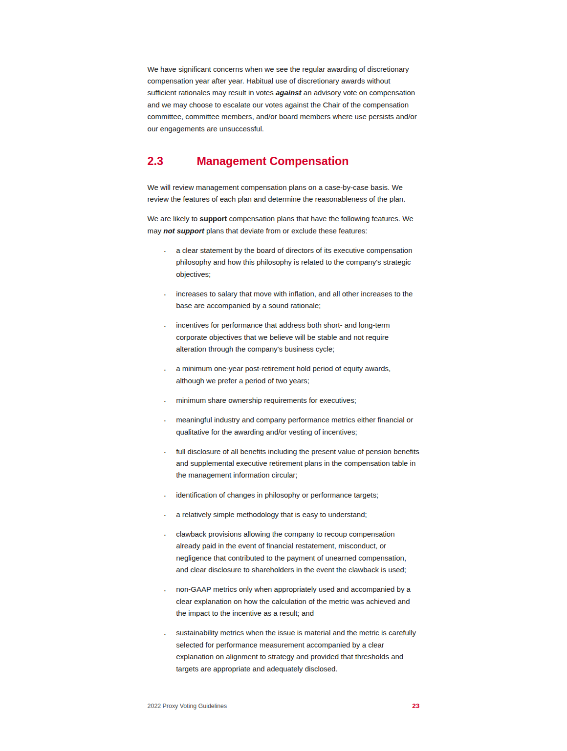We have significant concerns when we see the regular awarding of discretionary compensation year after year. Habitual use of discretionary awards without sufficient rationales may result in votes against an advisory vote on compensation and we may choose to escalate our votes against the Chair of the compensation committee, committee members, and/or board members where use persists and/or our engagements are unsuccessful.
2.3 Management Compensation
We will review management compensation plans on a case-by-case basis. We review the features of each plan and determine the reasonableness of the plan.
We are likely to support compensation plans that have the following features. We may not support plans that deviate from or exclude these features:
a clear statement by the board of directors of its executive compensation philosophy and how this philosophy is related to the company's strategic objectives;
increases to salary that move with inflation, and all other increases to the base are accompanied by a sound rationale;
incentives for performance that address both short- and long-term corporate objectives that we believe will be stable and not require alteration through the company's business cycle;
a minimum one-year post-retirement hold period of equity awards, although we prefer a period of two years;
minimum share ownership requirements for executives;
meaningful industry and company performance metrics either financial or qualitative for the awarding and/or vesting of incentives;
full disclosure of all benefits including the present value of pension benefits and supplemental executive retirement plans in the compensation table in the management information circular;
identification of changes in philosophy or performance targets;
a relatively simple methodology that is easy to understand;
clawback provisions allowing the company to recoup compensation already paid in the event of financial restatement, misconduct, or negligence that contributed to the payment of unearned compensation, and clear disclosure to shareholders in the event the clawback is used;
non-GAAP metrics only when appropriately used and accompanied by a clear explanation on how the calculation of the metric was achieved and the impact to the incentive as a result; and
sustainability metrics when the issue is material and the metric is carefully selected for performance measurement accompanied by a clear explanation on alignment to strategy and provided that thresholds and targets are appropriate and adequately disclosed.
2022 Proxy Voting Guidelines 23